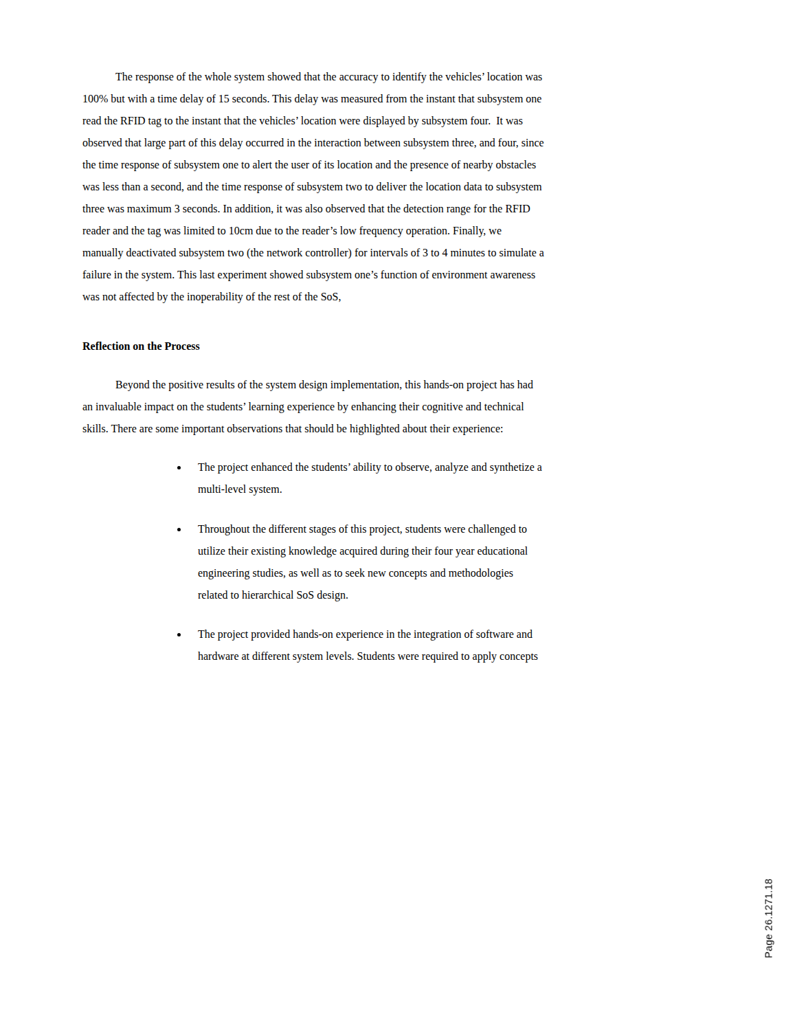The response of the whole system showed that the accuracy to identify the vehicles’ location was 100% but with a time delay of 15 seconds. This delay was measured from the instant that subsystem one read the RFID tag to the instant that the vehicles’ location were displayed by subsystem four. It was observed that large part of this delay occurred in the interaction between subsystem three, and four, since the time response of subsystem one to alert the user of its location and the presence of nearby obstacles was less than a second, and the time response of subsystem two to deliver the location data to subsystem three was maximum 3 seconds. In addition, it was also observed that the detection range for the RFID reader and the tag was limited to 10cm due to the reader’s low frequency operation. Finally, we manually deactivated subsystem two (the network controller) for intervals of 3 to 4 minutes to simulate a failure in the system. This last experiment showed subsystem one’s function of environment awareness was not affected by the inoperability of the rest of the SoS,
Reflection on the Process
Beyond the positive results of the system design implementation, this hands-on project has had an invaluable impact on the students’ learning experience by enhancing their cognitive and technical skills. There are some important observations that should be highlighted about their experience:
The project enhanced the students’ ability to observe, analyze and synthetize a multi-level system.
Throughout the different stages of this project, students were challenged to utilize their existing knowledge acquired during their four year educational engineering studies, as well as to seek new concepts and methodologies related to hierarchical SoS design.
The project provided hands-on experience in the integration of software and hardware at different system levels. Students were required to apply concepts
Page 26.1271.18